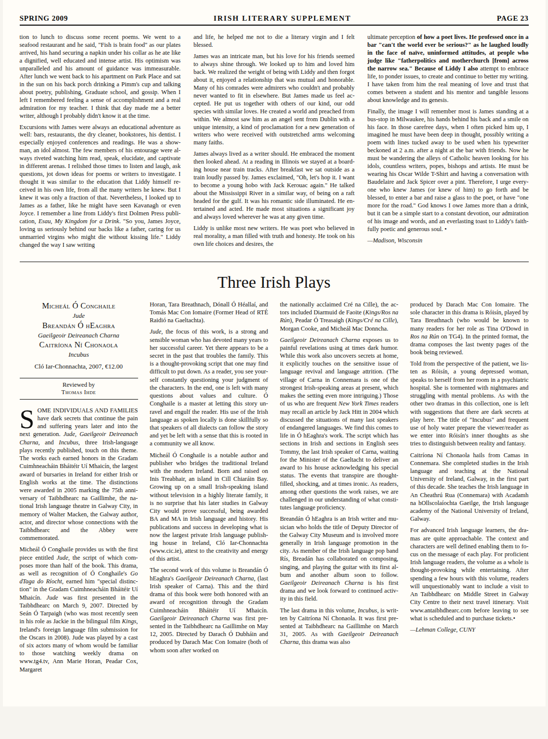SPRING 2009 IRISH LITERARY SUPPLEMENT PAGE 23
tion to lunch to discuss some recent poems. We went to a seafood restaurant and he said, "Fish is brain food" as our plates arrived, his hand securing a napkin under his collar as he ate like a dignified, well educated and intense artist. His optimism was unparalleled and his amount of guidance was immeasurable. After lunch we went back to his apartment on Park Place and sat in the sun on his back porch drinking a Pimm's cup and talking about poetry, publishing, Graduate school, and gossip. When I left I remembered feeling a sense of accomplishment and a real admiration for my teacher. I think that day made me a better writer, although I probably didn't know it at the time.
Excursions with James were always an educational adventure as well: bars, restaurants, the dry cleaner, bookstores, his dentist. I especially enjoyed conferences and readings. He was a showman, an idol almost. The few members of his entourage were always riveted watching him read, speak, elucidate, and captivate in different arenas. I relished those times to listen and laugh, ask questions, jot down ideas for poems or writers to investigate. I thought it was similar to the education that Liddy himself received in his own life, from all the many writers he knew. But I knew it was only a fraction of that. Nevertheless, I looked up to James as a father, like he might have seen Kavanagh or even Joyce. I remember a line from Liddy's first Dolmen Press publication, Esau, My Kingdom for a Drink. "So you, James Joyce, loving us seriously behind our backs like a father, caring for us unmarried virgins who might die without kissing life." Liddy changed the way I saw writing
and life, he helped me not to die a literary virgin and I felt blessed.
James was an intricate man, but his love for his friends seemed to always shine through. We looked up to him and loved him back. We realized the weight of being with Liddy and then forgot about it, enjoyed a relationship that was mutual and honorable. Many of his comrades were admirers who couldn't and probably never wanted to fit in elsewhere. But James made us feel accepted. He put us together with others of our kind, our odd species with similar loves. He created a world and preached from within. We almost saw him as an angel sent from Dublin with a unique intensity, a kind of proclamation for a new generation of writers who were received with outstretched arms welcoming many faiths.
James always lived as a writer should. He embraced the moment then looked ahead. At a reading in Illinois we stayed at a boarding house near train tracks. After breakfast we sat outside as a train loudly passed by. James exclaimed, "Oh, let's hop it. I want to become a young hobo with Jack Kerouac again." He talked about the Mississippi River in a similar way, of being on a raft headed for the gulf. It was his romantic side illuminated. He entertained and acted. He made most situations a significant joy and always loved wherever he was at any given time.
Liddy is unlike most new writers. He was poet who believed in real morality, a man filled with truth and honesty. He took on his own life choices and desires, the
ultimate perception of how a poet lives. He professed once in a bar "can't the world ever be serious?" as he laughed loudly in the face of naïve, uninformed attitudes, at people who judge like "fatherpolitics and motherchurch [from] across the narrow sea." Because of Liddy I also attempt to embrace life, to ponder issues, to create and continue to better my writing. I have taken from him the real meaning of love and trust that comes between a student and his mentor and tangible lessons about knowledge and its genesis.
Finally, the image I will remember most is James standing at a bus-stop in Milwaukee, his hands behind his back and a smile on his face. In those carefree days, when I often picked him up, I imagined he must have been deep in thought, possibly writing a poem with lines tucked away to be used when his typewriter beckoned at 2 a.m. after a night at the bar with friends. Now he must be wandering the alleys of Catholic heaven looking for his idols, countless writers, popes, bishops and artists. He must be wearing his Oscar Wilde T-Shirt and having a conversation with Baudelaire and Jack Spicer over a pint. Therefore, I urge everyone who knew James (or knew of him) to go forth and be blessed, to enter a bar and raise a glass to the poet, or have "one more for the road." God knows I owe James more than a drink, but it can be a simple start to a constant devotion, our admiration of his image and words, and an everlasting toast to Liddy's faithfully poetic and generous soul. •
—Madison, Wisconsin
Three Irish Plays
Micheál Ó Conghaile
Jude
Breandán Ó hEaghra
Gaeilgeoir Deireanach Charna
Caitríona Ní Chonaola
Incubus
Cló Iar-Chonnachta, 2007, €12.00
Reviewed by
Thomas Ihde
SOME INDIVIDUALS AND FAMILIES have dark secrets that continue the pain and suffering years later and into the next generation. Jude, Gaeilgeoir Deireanach Charna, and Incubus, three Irish-language plays recently published, touch on this theme. The works each earned honors in the Gradam Cuimhneacháin Bháitéir Uí Mhaicín, the largest award of bursaries in Ireland for either Irish or English works at the time. The distinctions were awarded in 2005 marking the 75th anniversary of Taibhdhearc na Gaillimhe, the national Irish language theatre in Galway City, in memory of Walter Macken, the Galway author, actor, and director whose connections with the Taibhdhearc and the Abbey were commemorated.
Micheál Ó Conghaile provides us with the first piece entitled Jude, the script of which composes more than half of the book. This drama, as well as recognition of Ó Conghaile's Go dTaga do Ríocht, earned him "special distinction" in the Gradam Cuimhneacháin Bháitéir Uí Mhaicín. Jude was first presented in the Taibhdhearc on March 9, 2007. Directed by Seán Ó Tarpaigh (who was most recently seen in his role as Jackie in the bilingual film Kings, Ireland's foreign language film submission for the Oscars in 2008). Jude was played by a cast of six actors many of whom would be familiar to those watching weekly drama on www.tg4.tv, Ann Marie Horan, Peadar Cox, Margaret
Horan, Tara Breathnach, Dónall Ó Héallaí, and Tomás Mac Con Iomaire (Former Head of RTÉ Raidió na Gaeltachta).
Jude, the focus of this work, is a strong and sensible woman who has devoted many years to her successful career. Yet there appears to be a secret in the past that troubles the family. This is a thought-provoking script that one may find difficult to put down. As a reader, you see yourself constantly questioning your judgment of the characters. In the end, one is left with many questions about values and culture. Ó Conghaile is a master at letting this story unravel and engulf the reader. His use of the Irish language as spoken locally is done skillfully so that speakers of all dialects can follow the story and yet be left with a sense that this is rooted in a community we all know.
Micheál Ó Conghaile is a notable author and publisher who bridges the traditional Ireland with the modern Ireland. Born and raised on Inis Treabhair, an island in Cill Chiaráin Bay. Growing up on a small Irish-speaking island without television in a highly literate family, it is no surprise that his later studies in Galway City would prove successful, being awarded BA and MA in Irish language and history. His publications and success in developing what is now the largest private Irish language publishing house in Ireland, Cló Iar-Chonnachta (www.cic.ie), attest to the creativity and energy of this artist.
The second work of this volume is Breandán Ó hEaghra's Gaeilgeoir Deireanach Charna, (last Irish speaker of Carna). This and the third drama of this book were both honored with an award of recognition through the Gradam Cuimhneacháin Bháitéir Uí Mhaicín. Gaeilgeoir Deireanach Charna was first presented in the Taibhdhearc na Gaillimhe on May 12, 2005. Directed by Darach Ó Dubháin and produced by Darach Mac Con Iomaire (both of whom soon after worked on
the nationally acclaimed Cré na Cille), the actors included Diarmuid de Faoite (Kings/Ros na Rún), Peadar Ó Treasaigh (Kings/Cré na Cille), Morgan Cooke, and Micheál Mac Donncha.
Gaeilgeoir Deireanach Charna exposes us to painful revelations using at times dark humor. While this work also uncovers secrets at home, it explicitly touches on the sensitive issue of language revival and language attrition. (The village of Carna in Connemara is one of the strongest Irish-speaking areas at present, which makes the setting even more intriguing.) Those of us who are frequent New York Times readers may recall an article by Jack Hitt in 2004 which discussed the situations of many last speakers of endangered languages. We find this comes to life in Ó hEaghra's work. The script which has sections in Irish and sections in English sees Tommy, the last Irish speaker of Carna, waiting for the Minister of the Gaeltacht to deliver an award to his house acknowledging his special status. The events that transpire are thought-filled, shocking, and at times ironic. As readers, among other questions the work raises, we are challenged in our understanding of what constitutes language proficiency.
Breandán Ó hEaghra is an Irish writer and musician who holds the title of Deputy Director of the Galway City Museum and is involved more generally in Irish language promotion in the city. As member of the Irish language pop band Rís, Breadán has collaborated on composing, singing, and playing the guitar with its first album and another album soon to follow. Gaeilgeoir Deireanach Charna is his first drama and we look forward to continued activity in this field.
The last drama in this volume, Incubus, is written by Caitríona Ní Chonaola. It was first presented at Taibhdhearc na Gaillimhe on March 31, 2005. As with Gaeilgeoir Deireanach Charna, this drama was also
produced by Darach Mac Con Iomaire. The sole character in this drama is Róisín, played by Tara Breathnach (who would be known to many readers for her role as Tina O'Dowd in Ros na Rún on TG4). In the printed format, the drama composes the last twenty pages of the book being reviewed.
Told from the perspective of the patient, we listen as Róisín, a young depressed woman, speaks to herself from her room in a psychiatric hospital. She is tormented with nightmares and struggling with mental problems. As with the other two dramas in this collection, one is left with suggestions that there are dark secrets at play here. The title of "Incubus" and frequent use of holy water prepare the viewer/reader as we enter into Róisín's inner thoughts as she tries to distinguish between reality and fantasy.
Caitríona Ní Chonaola hails from Camas in Connemara. She completed studies in the Irish language and teaching at the National University of Ireland, Galway, in the first part of this decade. She teaches the Irish language in An Cheathrú Rua (Connemara) with Acadamh na hOllscolaíochta Gaeilge, the Irish language academy of the National University of Ireland, Galway.
For advanced Irish language learners, the dramas are quite approachable. The context and characters are well defined enabling them to focus on the message of each play. For proficient Irish language readers, the volume as a whole is thought-provoking while entertaining. After spending a few hours with this volume, readers will unquestionably want to include a visit to An Taibhdhearc on Middle Street in Galway City Centre to their next travel itinerary. Visit www.antaibhdhearc.com before leaving to see what is scheduled and to purchase tickets.•
—Lehman College, CUNY